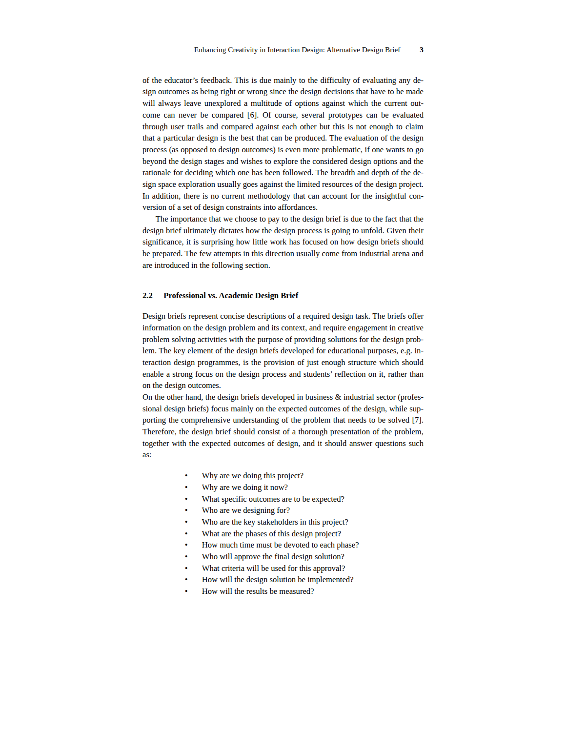Enhancing Creativity in Interaction Design: Alternative Design Brief 3
of the educator’s feedback. This is due mainly to the difficulty of evaluating any design outcomes as being right or wrong since the design decisions that have to be made will always leave unexplored a multitude of options against which the current outcome can never be compared [6]. Of course, several prototypes can be evaluated through user trails and compared against each other but this is not enough to claim that a particular design is the best that can be produced. The evaluation of the design process (as opposed to design outcomes) is even more problematic, if one wants to go beyond the design stages and wishes to explore the considered design options and the rationale for deciding which one has been followed. The breadth and depth of the design space exploration usually goes against the limited resources of the design project. In addition, there is no current methodology that can account for the insightful conversion of a set of design constraints into affordances.
The importance that we choose to pay to the design brief is due to the fact that the design brief ultimately dictates how the design process is going to unfold. Given their significance, it is surprising how little work has focused on how design briefs should be prepared. The few attempts in this direction usually come from industrial arena and are introduced in the following section.
2.2 Professional vs. Academic Design Brief
Design briefs represent concise descriptions of a required design task. The briefs offer information on the design problem and its context, and require engagement in creative problem solving activities with the purpose of providing solutions for the design problem. The key element of the design briefs developed for educational purposes, e.g. interaction design programmes, is the provision of just enough structure which should enable a strong focus on the design process and students’ reflection on it, rather than on the design outcomes.
On the other hand, the design briefs developed in business & industrial sector (professional design briefs) focus mainly on the expected outcomes of the design, while supporting the comprehensive understanding of the problem that needs to be solved [7]. Therefore, the design brief should consist of a thorough presentation of the problem, together with the expected outcomes of design, and it should answer questions such as:
Why are we doing this project?
Why are we doing it now?
What specific outcomes are to be expected?
Who are we designing for?
Who are the key stakeholders in this project?
What are the phases of this design project?
How much time must be devoted to each phase?
Who will approve the final design solution?
What criteria will be used for this approval?
How will the design solution be implemented?
How will the results be measured?